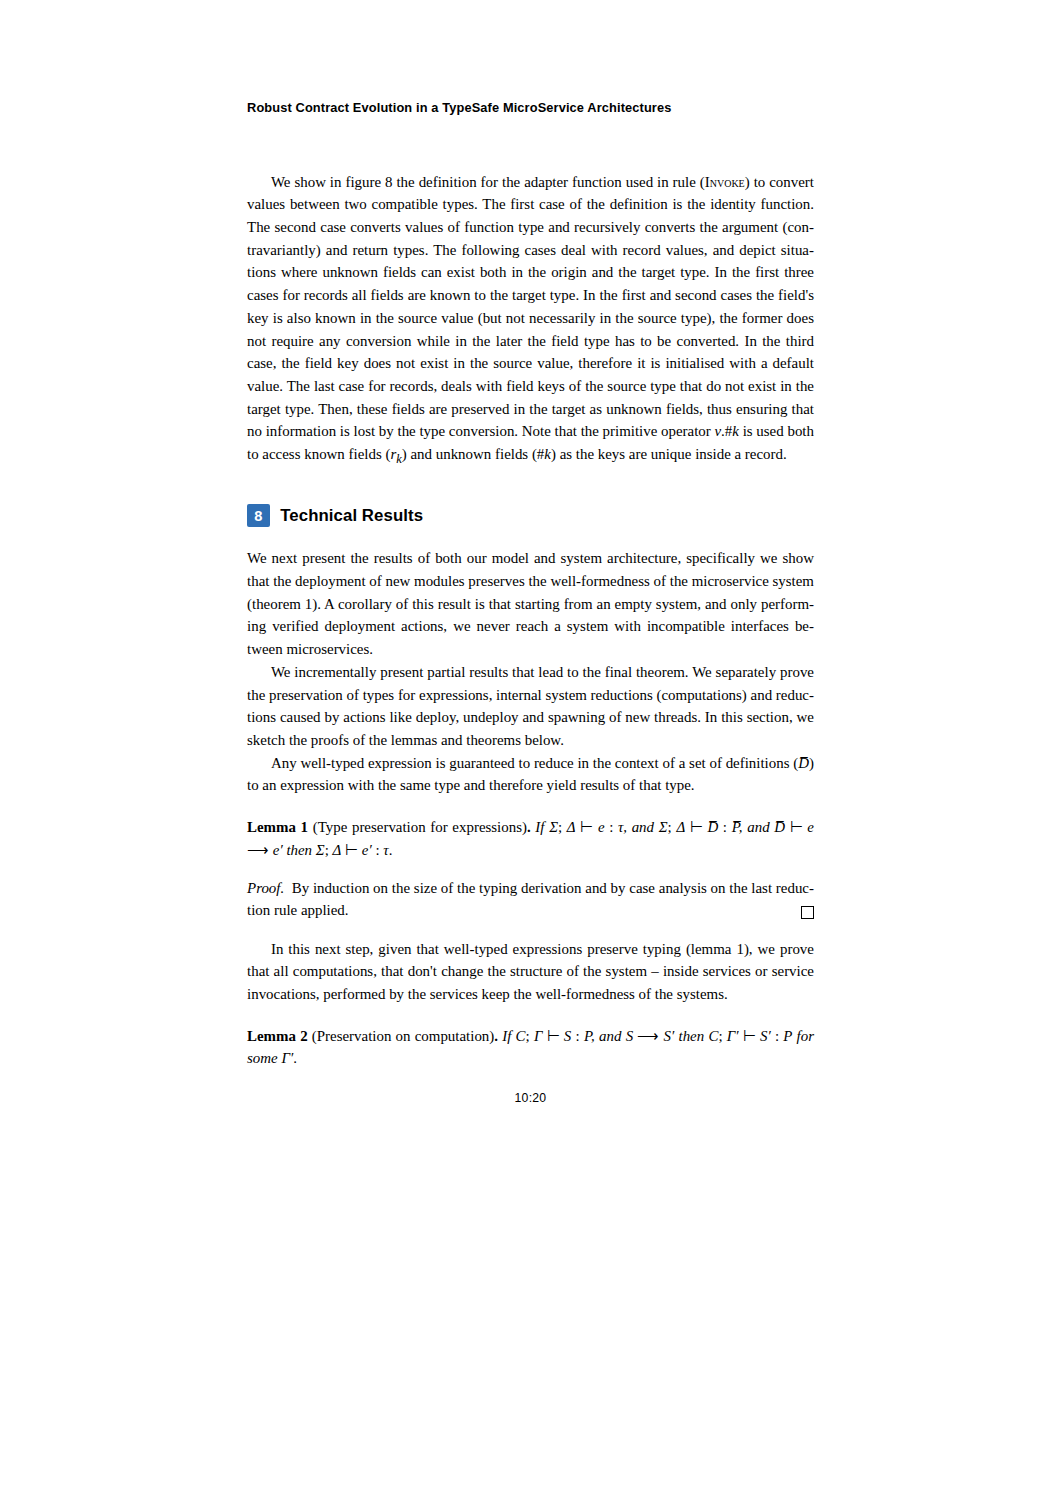Robust Contract Evolution in a TypeSafe MicroService Architectures
We show in figure 8 the definition for the adapter function used in rule (Invoke) to convert values between two compatible types. The first case of the definition is the identity function. The second case converts values of function type and recursively converts the argument (contravariantly) and return types. The following cases deal with record values, and depict situations where unknown fields can exist both in the origin and the target type. In the first three cases for records all fields are known to the target type. In the first and second cases the field's key is also known in the source value (but not necessarily in the source type), the former does not require any conversion while in the later the field type has to be converted. In the third case, the field key does not exist in the source value, therefore it is initialised with a default value. The last case for records, deals with field keys of the source type that do not exist in the target type. Then, these fields are preserved in the target as unknown fields, thus ensuring that no information is lost by the type conversion. Note that the primitive operator v.#k is used both to access known fields (rk) and unknown fields (#k) as the keys are unique inside a record.
8 Technical Results
We next present the results of both our model and system architecture, specifically we show that the deployment of new modules preserves the well-formedness of the microservice system (theorem 1). A corollary of this result is that starting from an empty system, and only performing verified deployment actions, we never reach a system with incompatible interfaces between microservices.
We incrementally present partial results that lead to the final theorem. We separately prove the preservation of types for expressions, internal system reductions (computations) and reductions caused by actions like deploy, undeploy and spawning of new threads. In this section, we sketch the proofs of the lemmas and theorems below.
Any well-typed expression is guaranteed to reduce in the context of a set of definitions (D̅) to an expression with the same type and therefore yield results of that type.
Lemma 1 (Type preservation for expressions). If Σ; Δ ⊢ e : τ, and Σ; Δ ⊢ D̅ : P̅, and D̅ ⊢ e ⟶ e′ then Σ; Δ ⊢ e′ : τ.
Proof. By induction on the size of the typing derivation and by case analysis on the last reduction rule applied.
In this next step, given that well-typed expressions preserve typing (lemma 1), we prove that all computations, that don't change the structure of the system – inside services or service invocations, performed by the services keep the well-formedness of the systems.
Lemma 2 (Preservation on computation). If C; Γ ⊢ S : P, and S ⟶ S′ then C; Γ′ ⊢ S′ : P for some Γ′.
10:20